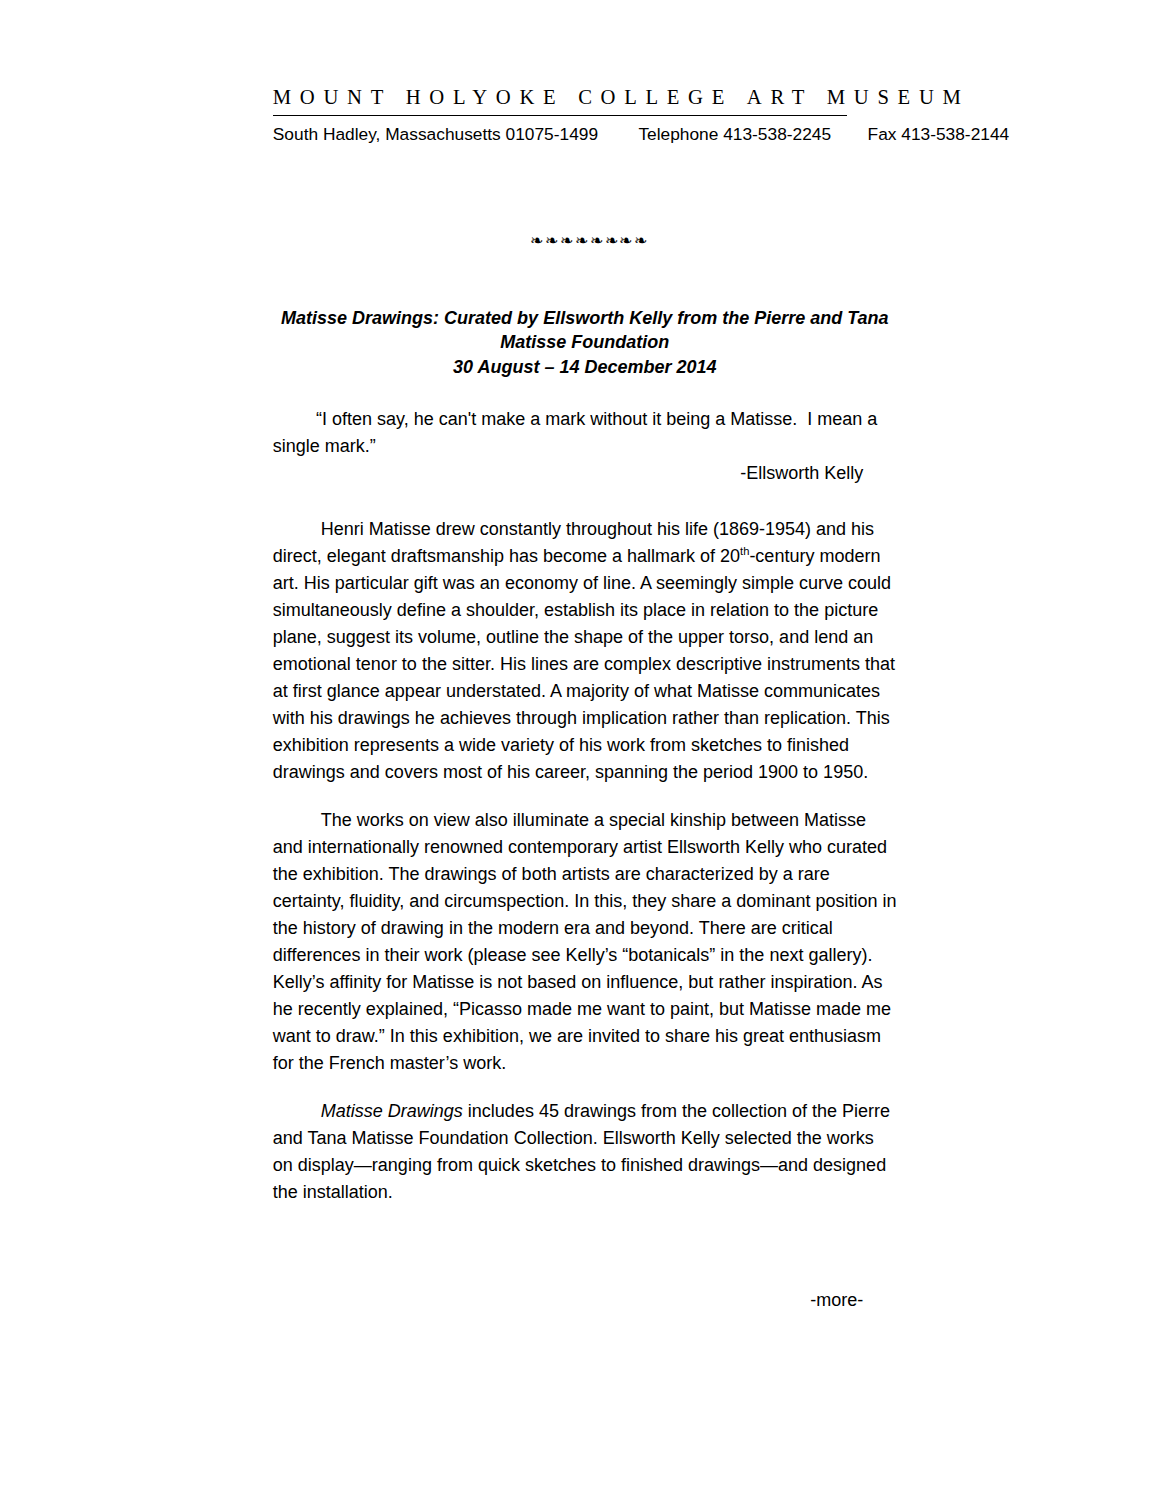MOUNT HOLYOKE COLLEGE ART MUSEUM
South Hadley, Massachusetts 01075-1499 Telephone 413-538-2245 Fax 413-538-2144
❧❧❧❧❧❧❧❧
Matisse Drawings: Curated by Ellsworth Kelly from the Pierre and Tana Matisse Foundation
30 August – 14 December 2014
“I often say, he can't make a mark without it being a Matisse. I mean a single mark.”
-Ellsworth Kelly
Henri Matisse drew constantly throughout his life (1869-1954) and his direct, elegant draftsmanship has become a hallmark of 20th-century modern art. His particular gift was an economy of line. A seemingly simple curve could simultaneously define a shoulder, establish its place in relation to the picture plane, suggest its volume, outline the shape of the upper torso, and lend an emotional tenor to the sitter. His lines are complex descriptive instruments that at first glance appear understated. A majority of what Matisse communicates with his drawings he achieves through implication rather than replication. This exhibition represents a wide variety of his work from sketches to finished drawings and covers most of his career, spanning the period 1900 to 1950.
The works on view also illuminate a special kinship between Matisse and internationally renowned contemporary artist Ellsworth Kelly who curated the exhibition. The drawings of both artists are characterized by a rare certainty, fluidity, and circumspection. In this, they share a dominant position in the history of drawing in the modern era and beyond. There are critical differences in their work (please see Kelly’s “botanicals” in the next gallery). Kelly’s affinity for Matisse is not based on influence, but rather inspiration. As he recently explained, “Picasso made me want to paint, but Matisse made me want to draw.” In this exhibition, we are invited to share his great enthusiasm for the French master’s work.
Matisse Drawings includes 45 drawings from the collection of the Pierre and Tana Matisse Foundation Collection. Ellsworth Kelly selected the works on display—ranging from quick sketches to finished drawings—and designed the installation.
-more-